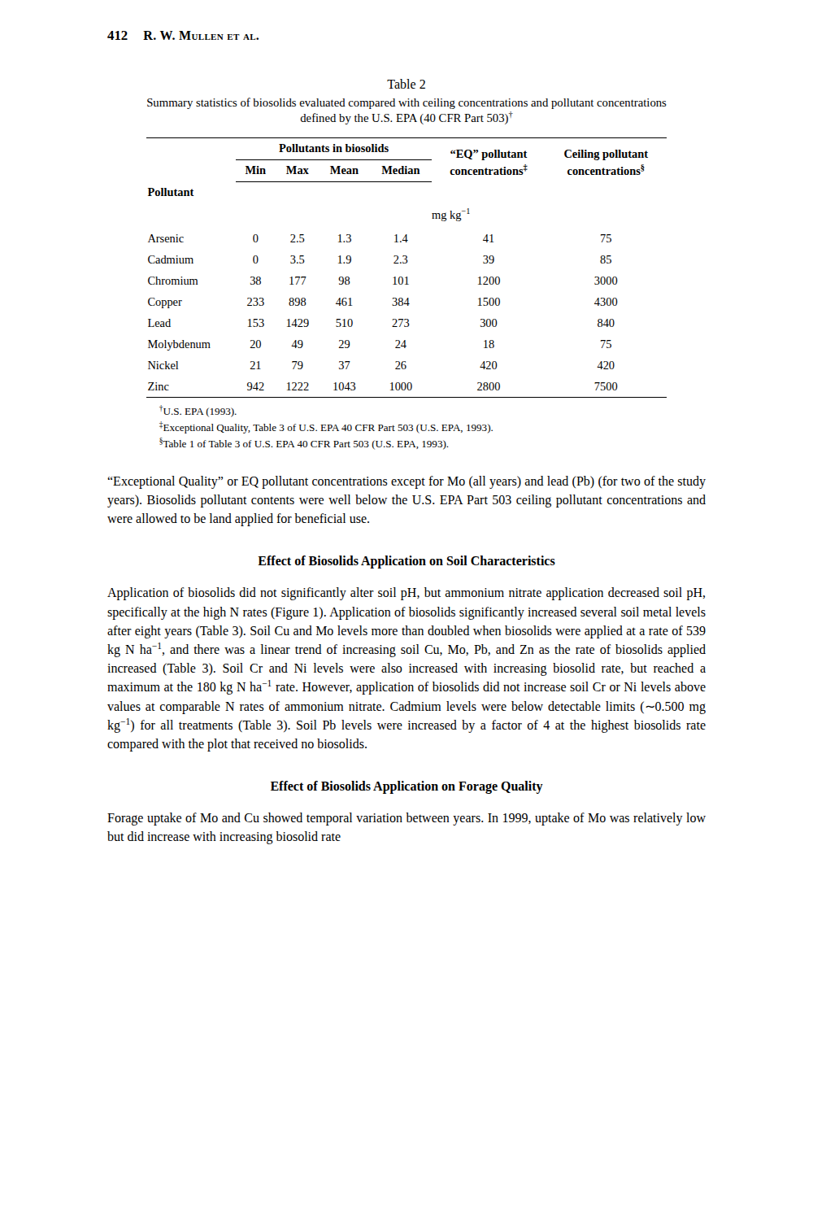412 R. W. Mullen et al.
Table 2
Summary statistics of biosolids evaluated compared with ceiling concentrations and pollutant concentrations defined by the U.S. EPA (40 CFR Part 503)†
| | Pollutants in biosolids | “EQ” pollutant concentrations ‡ | Ceiling pollutant concentrations § |
| --- | --- | --- | --- |
| Min | Max | Mean | Median |
| Pollutant | |
| | mg kg −1 |
| Arsenic | 0 | 2.5 | 1.3 | 1.4 | 41 | 75 |
| Cadmium | 0 | 3.5 | 1.9 | 2.3 | 39 | 85 |
| Chromium | 38 | 177 | 98 | 101 | 1200 | 3000 |
| Copper | 233 | 898 | 461 | 384 | 1500 | 4300 |
| Lead | 153 | 1429 | 510 | 273 | 300 | 840 |
| Molybdenum | 20 | 49 | 29 | 24 | 18 | 75 |
| Nickel | 21 | 79 | 37 | 26 | 420 | 420 |
| Zinc | 942 | 1222 | 1043 | 1000 | 2800 | 7500 |
†U.S. EPA (1993).
‡Exceptional Quality, Table 3 of U.S. EPA 40 CFR Part 503 (U.S. EPA, 1993).
§Table 1 of Table 3 of U.S. EPA 40 CFR Part 503 (U.S. EPA, 1993).
“Exceptional Quality” or EQ pollutant concentrations except for Mo (all years) and lead (Pb) (for two of the study years). Biosolids pollutant contents were well below the U.S. EPA Part 503 ceiling pollutant concentrations and were allowed to be land applied for beneficial use.
Effect of Biosolids Application on Soil Characteristics
Application of biosolids did not significantly alter soil pH, but ammonium nitrate application decreased soil pH, specifically at the high N rates (Figure 1). Application of biosolids significantly increased several soil metal levels after eight years (Table 3). Soil Cu and Mo levels more than doubled when biosolids were applied at a rate of 539 kg N ha−1, and there was a linear trend of increasing soil Cu, Mo, Pb, and Zn as the rate of biosolids applied increased (Table 3). Soil Cr and Ni levels were also increased with increasing biosolid rate, but reached a maximum at the 180 kg N ha−1 rate. However, application of biosolids did not increase soil Cr or Ni levels above values at comparable N rates of ammonium nitrate. Cadmium levels were below detectable limits (∼0.500 mg kg−1) for all treatments (Table 3). Soil Pb levels were increased by a factor of 4 at the highest biosolids rate compared with the plot that received no biosolids.
Effect of Biosolids Application on Forage Quality
Forage uptake of Mo and Cu showed temporal variation between years. In 1999, uptake of Mo was relatively low but did increase with increasing biosolid rate